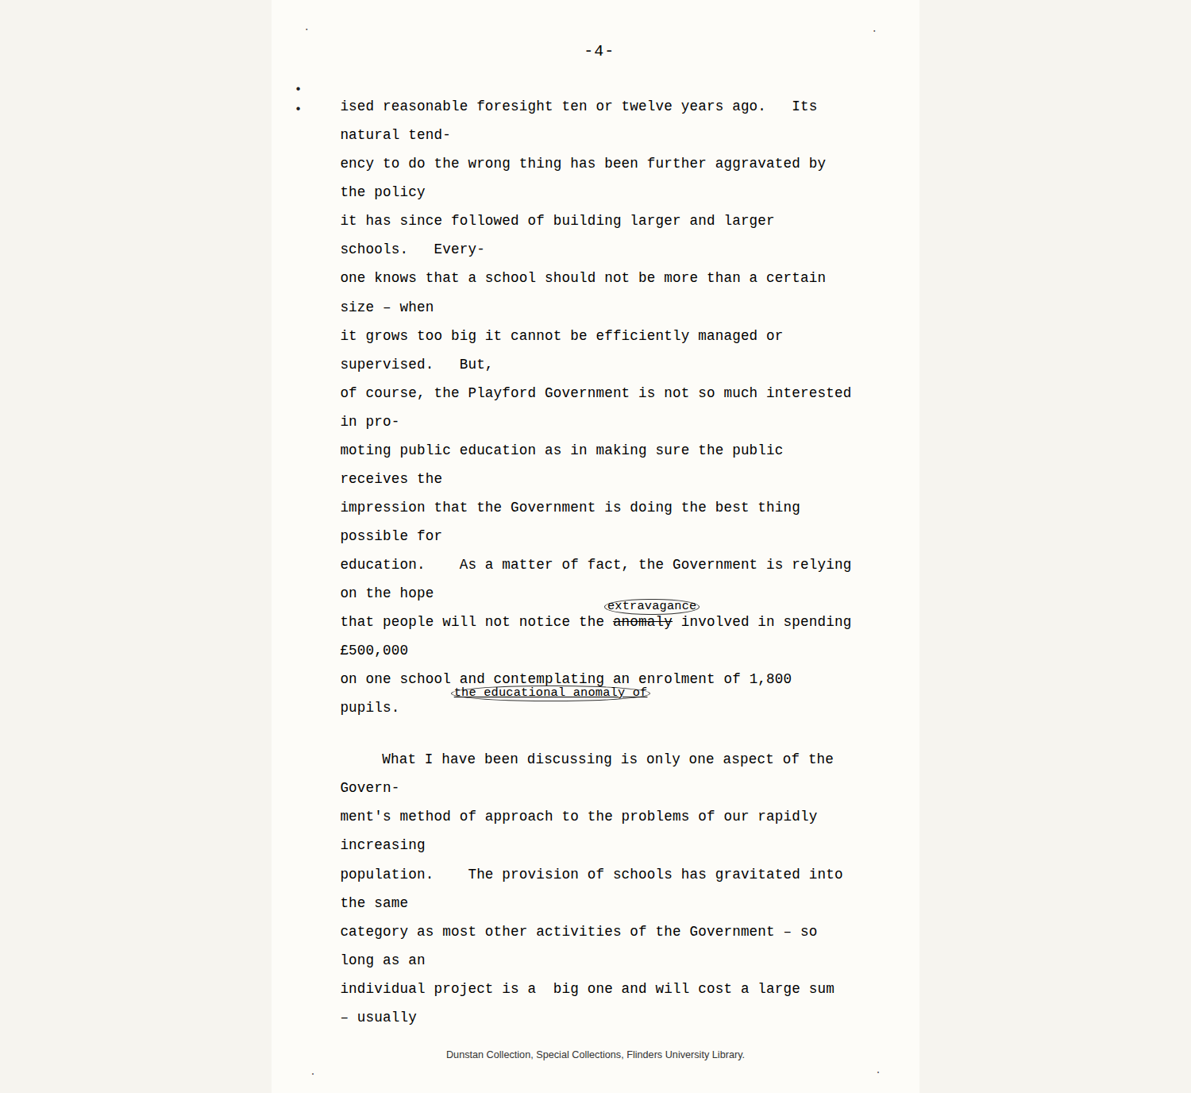. . . .
-4-
•
•
ised reasonable foresight ten or twelve years ago. Its natural tend‑
ency to do the wrong thing has been further aggravated by the policy
it has since followed of building larger and larger schools. Every‑
one knows that a school should not be more than a certain size – when
it grows too big it cannot be efficiently managed or supervised. But,
of course, the Playford Government is not so much interested in pro‑
moting public education as in making sure the public receives the
impression that the Government is doing the best thing possible for
education. As a matter of fact, the Government is relying on the hope
that people will not notice theextravagance anomaly involved in spending £500,000
on one schoolthe educational anomaly of and contemplating an enrolment of 1,800 pupils.
What I have been discussing is only one aspect of the Govern‑
ment's method of approach to the problems of our rapidly increasing
population. The provision of schools has gravitated into the same
category as most other activities of the Government – so long as an
individual project is a big one and will cost a large sum – usually
Dunstan Collection, Special Collections, Flinders University Library.